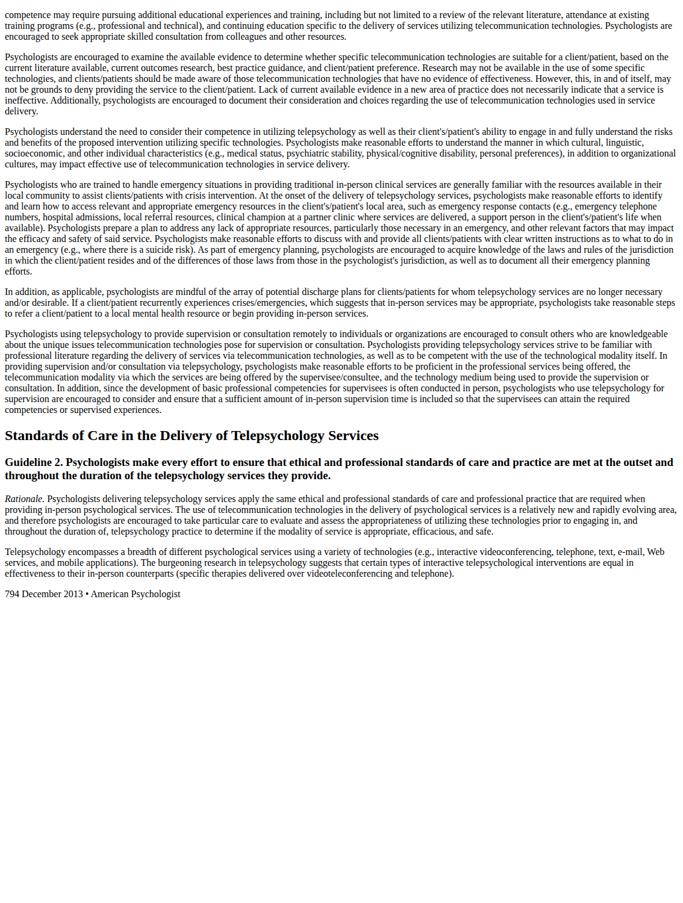competence may require pursuing additional educational experiences and training, including but not limited to a review of the relevant literature, attendance at existing training programs (e.g., professional and technical), and continuing education specific to the delivery of services utilizing telecommunication technologies. Psychologists are encouraged to seek appropriate skilled consultation from colleagues and other resources.
Psychologists are encouraged to examine the available evidence to determine whether specific telecommunication technologies are suitable for a client/patient, based on the current literature available, current outcomes research, best practice guidance, and client/patient preference. Research may not be available in the use of some specific technologies, and clients/patients should be made aware of those telecommunication technologies that have no evidence of effectiveness. However, this, in and of itself, may not be grounds to deny providing the service to the client/patient. Lack of current available evidence in a new area of practice does not necessarily indicate that a service is ineffective. Additionally, psychologists are encouraged to document their consideration and choices regarding the use of telecommunication technologies used in service delivery.
Psychologists understand the need to consider their competence in utilizing telepsychology as well as their client's/patient's ability to engage in and fully understand the risks and benefits of the proposed intervention utilizing specific technologies. Psychologists make reasonable efforts to understand the manner in which cultural, linguistic, socioeconomic, and other individual characteristics (e.g., medical status, psychiatric stability, physical/cognitive disability, personal preferences), in addition to organizational cultures, may impact effective use of telecommunication technologies in service delivery.
Psychologists who are trained to handle emergency situations in providing traditional in-person clinical services are generally familiar with the resources available in their local community to assist clients/patients with crisis intervention. At the onset of the delivery of telepsychology services, psychologists make reasonable efforts to identify and learn how to access relevant and appropriate emergency resources in the client's/patient's local area, such as emergency response contacts (e.g., emergency telephone numbers, hospital admissions, local referral resources, clinical champion at a partner clinic where services are delivered, a support person in the client's/patient's life when available). Psychologists prepare a plan to address any lack of appropriate resources, particularly those necessary in an emergency, and other relevant factors that may impact the efficacy and safety of said service. Psychologists make reasonable efforts to discuss with and provide all clients/patients with clear written instructions as to what to do in an emergency (e.g., where there is a suicide risk). As part of emergency planning, psychologists are encouraged to acquire knowledge of the laws and rules of the jurisdiction in which the client/patient resides and of the differences of those laws from those in the psychologist's jurisdiction, as well as to document all their emergency planning efforts.
In addition, as applicable, psychologists are mindful of the array of potential discharge plans for clients/patients for whom telepsychology services are no longer necessary and/or desirable. If a client/patient recurrently experiences crises/emergencies, which suggests that in-person services may be appropriate, psychologists take reasonable steps to refer a client/patient to a local mental health resource or begin providing in-person services.
Psychologists using telepsychology to provide supervision or consultation remotely to individuals or organizations are encouraged to consult others who are knowledgeable about the unique issues telecommunication technologies pose for supervision or consultation. Psychologists providing telepsychology services strive to be familiar with professional literature regarding the delivery of services via telecommunication technologies, as well as to be competent with the use of the technological modality itself. In providing supervision and/or consultation via telepsychology, psychologists make reasonable efforts to be proficient in the professional services being offered, the telecommunication modality via which the services are being offered by the supervisee/consultee, and the technology medium being used to provide the supervision or consultation. In addition, since the development of basic professional competencies for supervisees is often conducted in person, psychologists who use telepsychology for supervision are encouraged to consider and ensure that a sufficient amount of in-person supervision time is included so that the supervisees can attain the required competencies or supervised experiences.
Standards of Care in the Delivery of Telepsychology Services
Guideline 2. Psychologists make every effort to ensure that ethical and professional standards of care and practice are met at the outset and throughout the duration of the telepsychology services they provide.
Rationale. Psychologists delivering telepsychology services apply the same ethical and professional standards of care and professional practice that are required when providing in-person psychological services. The use of telecommunication technologies in the delivery of psychological services is a relatively new and rapidly evolving area, and therefore psychologists are encouraged to take particular care to evaluate and assess the appropriateness of utilizing these technologies prior to engaging in, and throughout the duration of, telepsychology practice to determine if the modality of service is appropriate, efficacious, and safe.
Telepsychology encompasses a breadth of different psychological services using a variety of technologies (e.g., interactive videoconferencing, telephone, text, e-mail, Web services, and mobile applications). The burgeoning research in telepsychology suggests that certain types of interactive telepsychological interventions are equal in effectiveness to their in-person counterparts (specific therapies delivered over videoteleconferencing and telephone).
794 December 2013 • American Psychologist